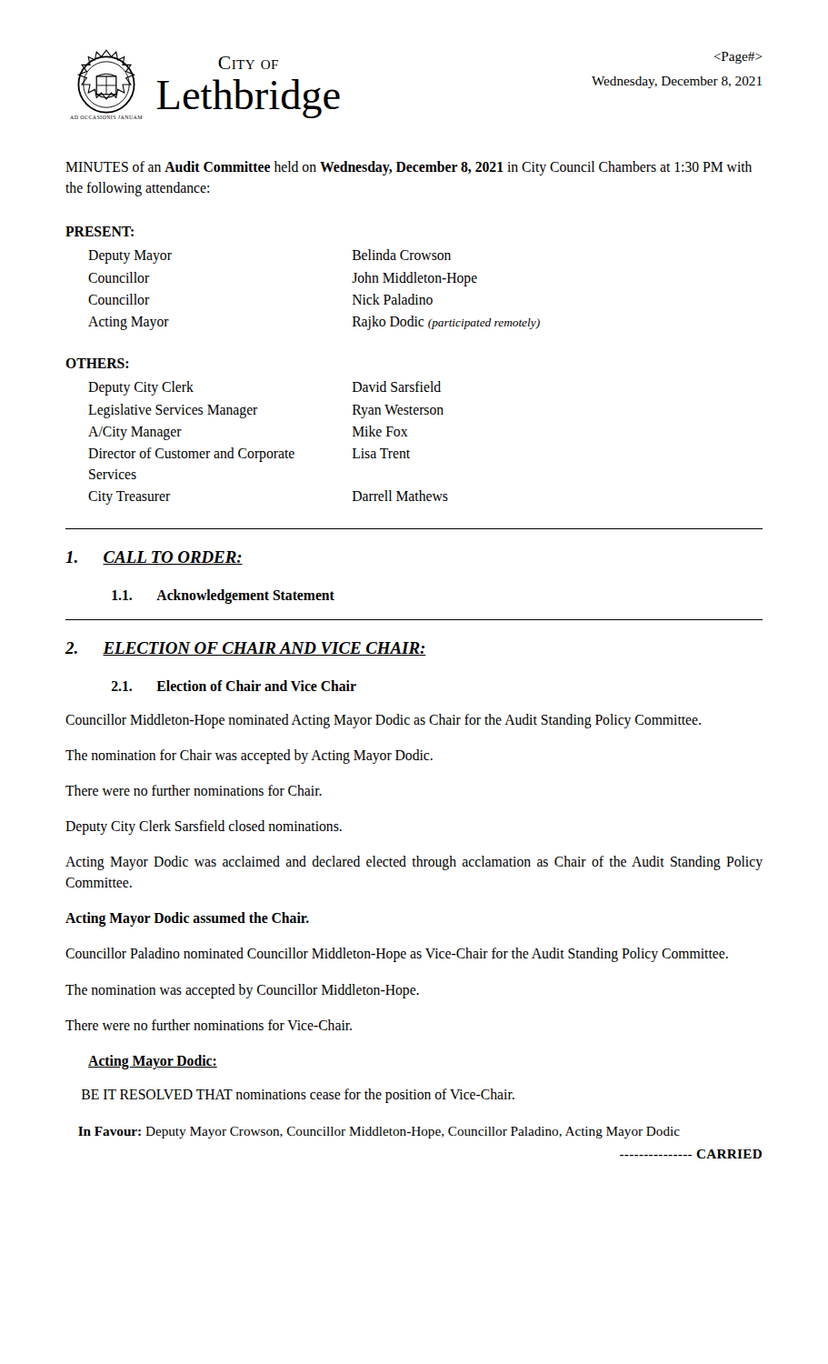AD OCCASIONIS JANUAM
City of Lethbridge
<Page#> Wednesday, December 8, 2021
MINUTES of an Audit Committee held on Wednesday, December 8, 2021 in City Council Chambers at 1:30 PM with the following attendance:
PRESENT:
| Deputy Mayor | Belinda Crowson |
| Councillor | John Middleton-Hope |
| Councillor | Nick Paladino |
| Acting Mayor | Rajko Dodic (participated remotely) |
OTHERS:
| Deputy City Clerk | David Sarsfield |
| Legislative Services Manager | Ryan Westerson |
| A/City Manager | Mike Fox |
| Director of Customer and Corporate Services | Lisa Trent |
| City Treasurer | Darrell Mathews |
1. CALL TO ORDER:
1.1. Acknowledgement Statement
2. ELECTION OF CHAIR AND VICE CHAIR:
2.1. Election of Chair and Vice Chair
Councillor Middleton-Hope nominated Acting Mayor Dodic as Chair for the Audit Standing Policy Committee.
The nomination for Chair was accepted by Acting Mayor Dodic.
There were no further nominations for Chair.
Deputy City Clerk Sarsfield closed nominations.
Acting Mayor Dodic was acclaimed and declared elected through acclamation as Chair of the Audit Standing Policy Committee.
Acting Mayor Dodic assumed the Chair.
Councillor Paladino nominated Councillor Middleton-Hope as Vice-Chair for the Audit Standing Policy Committee.
The nomination was accepted by Councillor Middleton-Hope.
There were no further nominations for Vice-Chair.
Acting Mayor Dodic:
BE IT RESOLVED THAT nominations cease for the position of Vice-Chair.
In Favour: Deputy Mayor Crowson, Councillor Middleton-Hope, Councillor Paladino, Acting Mayor Dodic
--------------- CARRIED